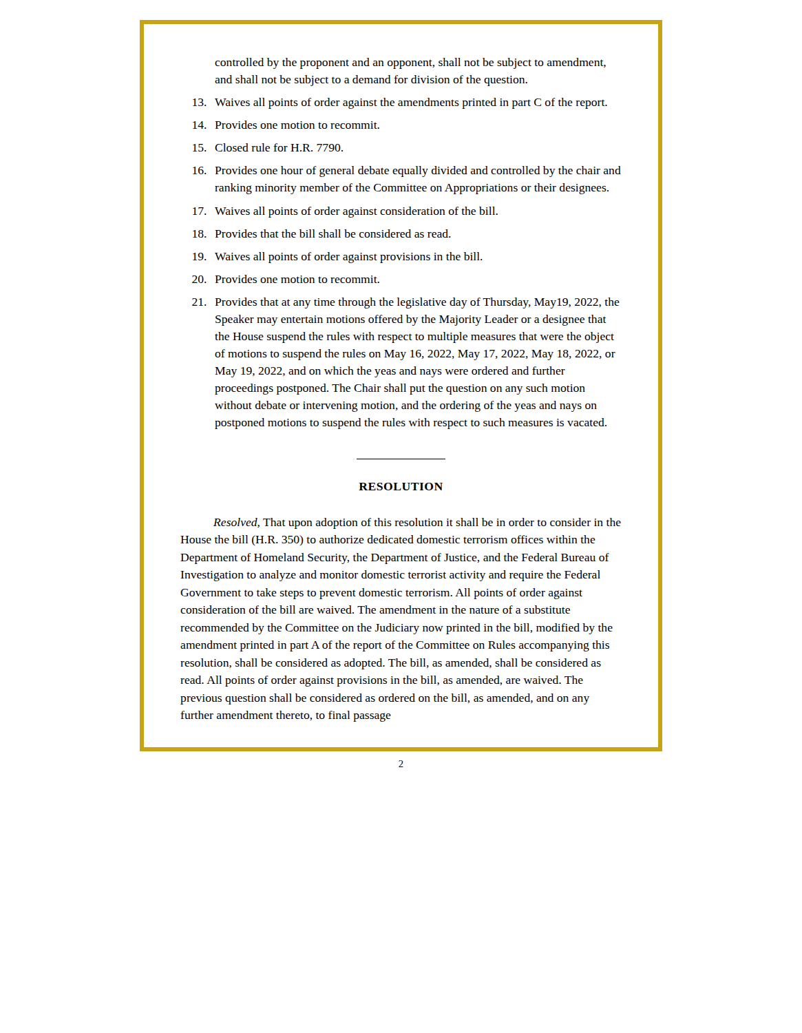controlled by the proponent and an opponent, shall not be subject to amendment, and shall not be subject to a demand for division of the question.
13. Waives all points of order against the amendments printed in part C of the report.
14. Provides one motion to recommit.
15. Closed rule for H.R. 7790.
16. Provides one hour of general debate equally divided and controlled by the chair and ranking minority member of the Committee on Appropriations or their designees.
17. Waives all points of order against consideration of the bill.
18. Provides that the bill shall be considered as read.
19. Waives all points of order against provisions in the bill.
20. Provides one motion to recommit.
21. Provides that at any time through the legislative day of Thursday, May19, 2022, the Speaker may entertain motions offered by the Majority Leader or a designee that the House suspend the rules with respect to multiple measures that were the object of motions to suspend the rules on May 16, 2022, May 17, 2022, May 18, 2022, or May 19, 2022, and on which the yeas and nays were ordered and further proceedings postponed. The Chair shall put the question on any such motion without debate or intervening motion, and the ordering of the yeas and nays on postponed motions to suspend the rules with respect to such measures is vacated.
RESOLUTION
Resolved, That upon adoption of this resolution it shall be in order to consider in the House the bill (H.R. 350) to authorize dedicated domestic terrorism offices within the Department of Homeland Security, the Department of Justice, and the Federal Bureau of Investigation to analyze and monitor domestic terrorist activity and require the Federal Government to take steps to prevent domestic terrorism. All points of order against consideration of the bill are waived. The amendment in the nature of a substitute recommended by the Committee on the Judiciary now printed in the bill, modified by the amendment printed in part A of the report of the Committee on Rules accompanying this resolution, shall be considered as adopted. The bill, as amended, shall be considered as read. All points of order against provisions in the bill, as amended, are waived. The previous question shall be considered as ordered on the bill, as amended, and on any further amendment thereto, to final passage
2